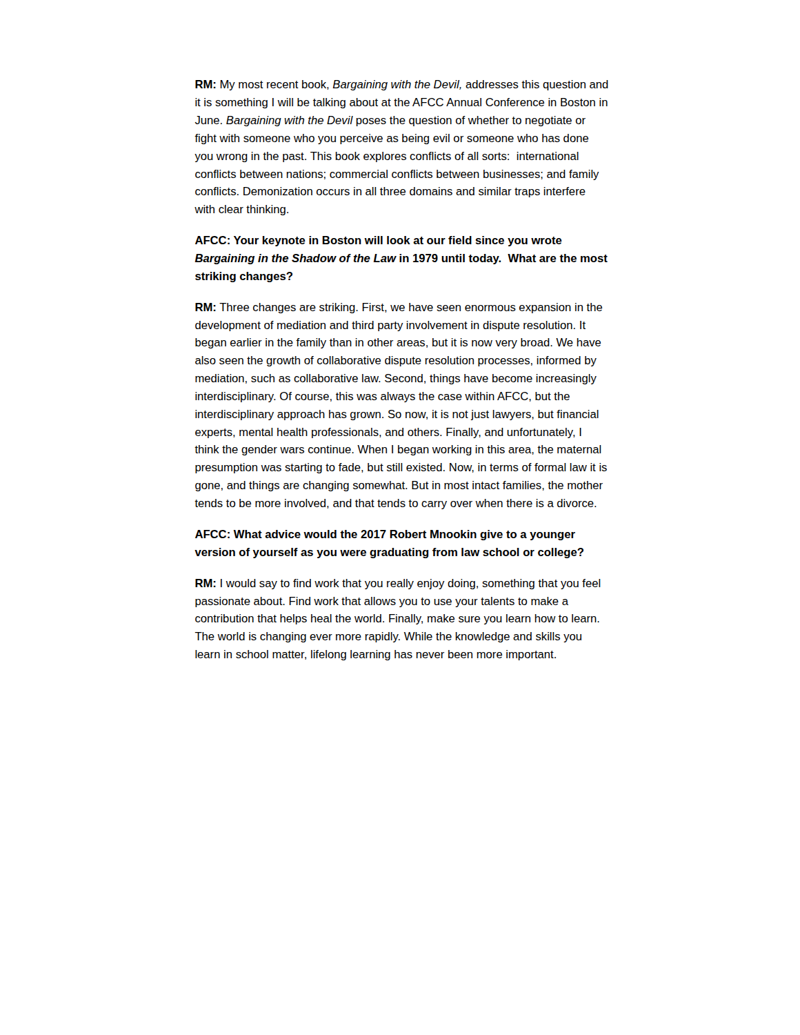RM: My most recent book, Bargaining with the Devil, addresses this question and it is something I will be talking about at the AFCC Annual Conference in Boston in June. Bargaining with the Devil poses the question of whether to negotiate or fight with someone who you perceive as being evil or someone who has done you wrong in the past. This book explores conflicts of all sorts: international conflicts between nations; commercial conflicts between businesses; and family conflicts. Demonization occurs in all three domains and similar traps interfere with clear thinking.
AFCC: Your keynote in Boston will look at our field since you wrote Bargaining in the Shadow of the Law in 1979 until today. What are the most striking changes?
RM: Three changes are striking. First, we have seen enormous expansion in the development of mediation and third party involvement in dispute resolution. It began earlier in the family than in other areas, but it is now very broad. We have also seen the growth of collaborative dispute resolution processes, informed by mediation, such as collaborative law. Second, things have become increasingly interdisciplinary. Of course, this was always the case within AFCC, but the interdisciplinary approach has grown. So now, it is not just lawyers, but financial experts, mental health professionals, and others. Finally, and unfortunately, I think the gender wars continue. When I began working in this area, the maternal presumption was starting to fade, but still existed. Now, in terms of formal law it is gone, and things are changing somewhat. But in most intact families, the mother tends to be more involved, and that tends to carry over when there is a divorce.
AFCC: What advice would the 2017 Robert Mnookin give to a younger version of yourself as you were graduating from law school or college?
RM: I would say to find work that you really enjoy doing, something that you feel passionate about. Find work that allows you to use your talents to make a contribution that helps heal the world. Finally, make sure you learn how to learn. The world is changing ever more rapidly. While the knowledge and skills you learn in school matter, lifelong learning has never been more important.